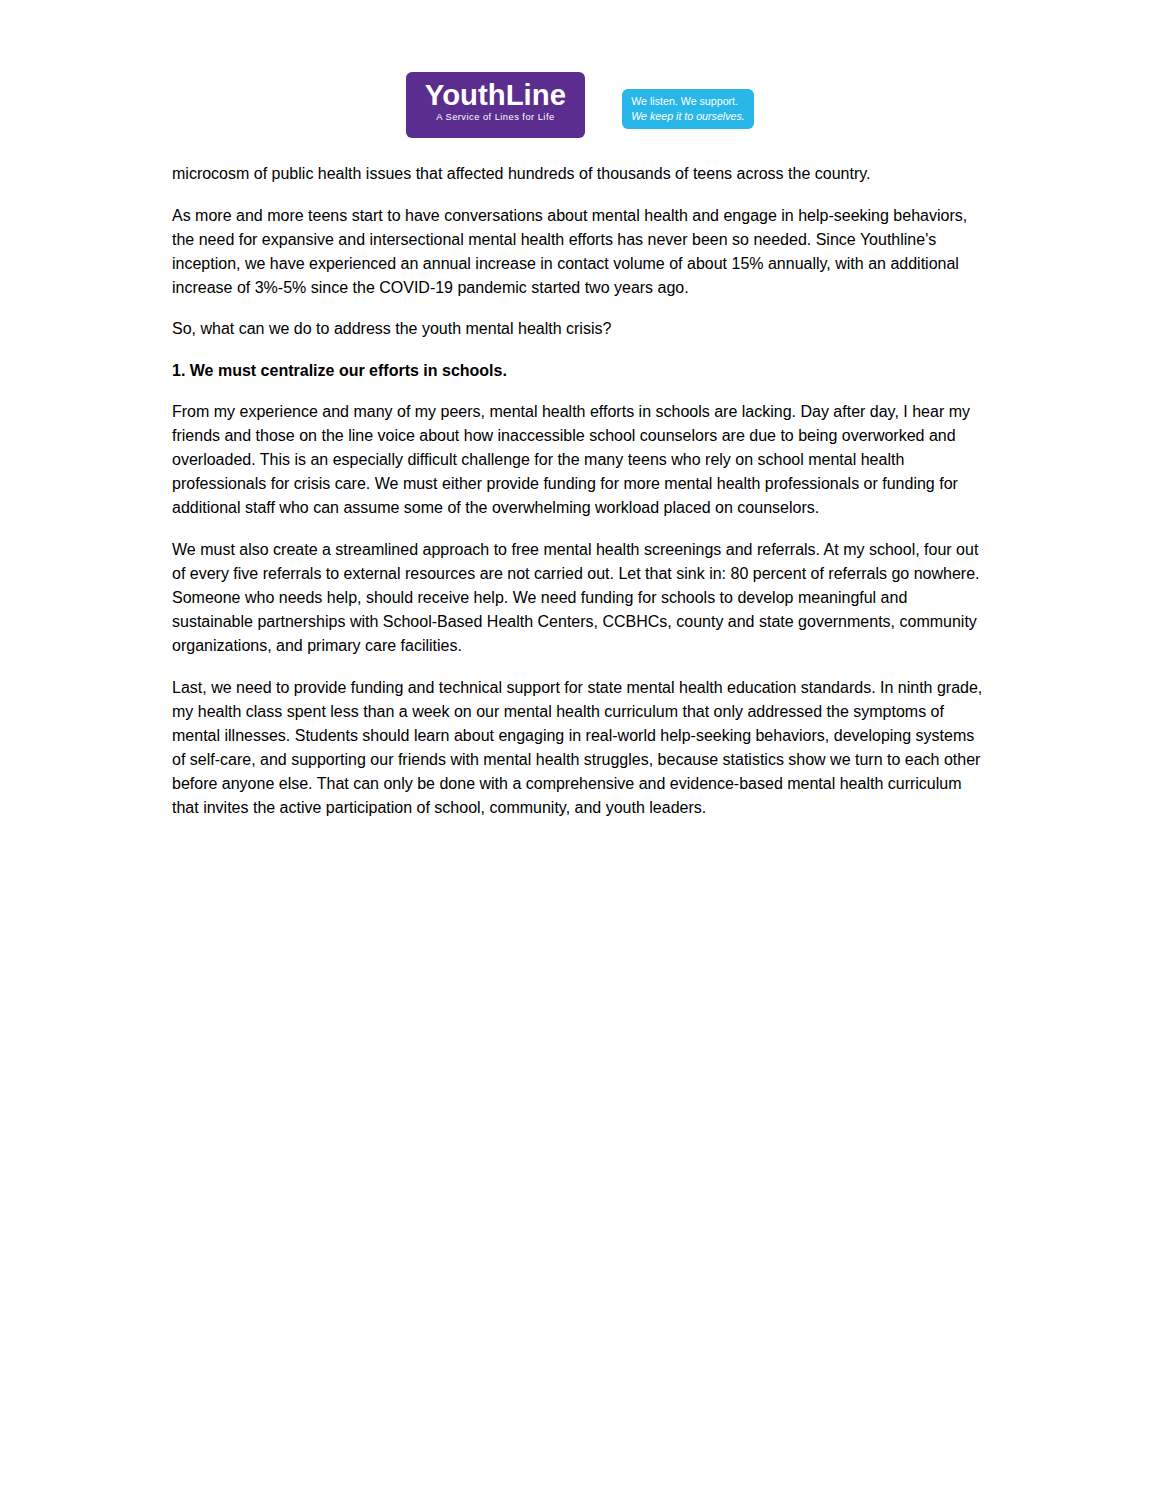YouthLine A Service of Lines for Life
We listen. We support.
We keep it to ourselves.
microcosm of public health issues that affected hundreds of thousands of teens across the country.
As more and more teens start to have conversations about mental health and engage in help-seeking behaviors, the need for expansive and intersectional mental health efforts has never been so needed. Since Youthline's inception, we have experienced an annual increase in contact volume of about 15% annually, with an additional increase of 3%-5% since the COVID-19 pandemic started two years ago.
So, what can we do to address the youth mental health crisis?
1. We must centralize our efforts in schools.
From my experience and many of my peers, mental health efforts in schools are lacking. Day after day, I hear my friends and those on the line voice about how inaccessible school counselors are due to being overworked and overloaded. This is an especially difficult challenge for the many teens who rely on school mental health professionals for crisis care. We must either provide funding for more mental health professionals or funding for additional staff who can assume some of the overwhelming workload placed on counselors.
We must also create a streamlined approach to free mental health screenings and referrals. At my school, four out of every five referrals to external resources are not carried out. Let that sink in: 80 percent of referrals go nowhere. Someone who needs help, should receive help. We need funding for schools to develop meaningful and sustainable partnerships with School-Based Health Centers, CCBHCs, county and state governments, community organizations, and primary care facilities.
Last, we need to provide funding and technical support for state mental health education standards. In ninth grade, my health class spent less than a week on our mental health curriculum that only addressed the symptoms of mental illnesses. Students should learn about engaging in real-world help-seeking behaviors, developing systems of self-care, and supporting our friends with mental health struggles, because statistics show we turn to each other before anyone else. That can only be done with a comprehensive and evidence-based mental health curriculum that invites the active participation of school, community, and youth leaders.